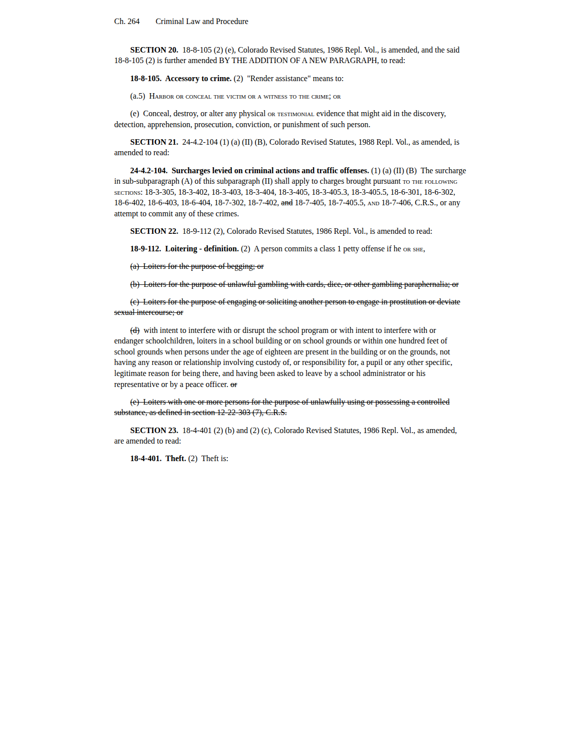Ch. 264 Criminal Law and Procedure
SECTION 20. 18-8-105 (2) (e), Colorado Revised Statutes, 1986 Repl. Vol., is amended, and the said 18-8-105 (2) is further amended BY THE ADDITION OF A NEW PARAGRAPH, to read:
18-8-105. Accessory to crime. (2) "Render assistance" means to:
(a.5) Harbor or conceal the victim or a witness to the crime; or
(e) Conceal, destroy, or alter any physical or testimonial evidence that might aid in the discovery, detection, apprehension, prosecution, conviction, or punishment of such person.
SECTION 21. 24-4.2-104 (1) (a) (II) (B), Colorado Revised Statutes, 1988 Repl. Vol., as amended, is amended to read:
24-4.2-104. Surcharges levied on criminal actions and traffic offenses. (1) (a) (II) (B) The surcharge in sub-subparagraph (A) of this subparagraph (II) shall apply to charges brought pursuant to the following sections: 18-3-305, 18-3-402, 18-3-403, 18-3-404, 18-3-405, 18-3-405.3, 18-3-405.5, 18-6-301, 18-6-302, 18-6-402, 18-6-403, 18-6-404, 18-7-302, 18-7-402, and 18-7-405, 18-7-405.5, and 18-7-406, C.R.S., or any attempt to commit any of these crimes.
SECTION 22. 18-9-112 (2), Colorado Revised Statutes, 1986 Repl. Vol., is amended to read:
18-9-112. Loitering - definition. (2) A person commits a class 1 petty offense if he or she,
(a) Loiters for the purpose of begging; or
(b) Loiters for the purpose of unlawful gambling with cards, dice, or other gambling paraphernalia; or
(c) Loiters for the purpose of engaging or soliciting another person to engage in prostitution or deviate sexual intercourse; or
(d) with intent to interfere with or disrupt the school program or with intent to interfere with or endanger schoolchildren, loiters in a school building or on school grounds or within one hundred feet of school grounds when persons under the age of eighteen are present in the building or on the grounds, not having any reason or relationship involving custody of, or responsibility for, a pupil or any other specific, legitimate reason for being there, and having been asked to leave by a school administrator or his representative or by a peace officer. or
(e) Loiters with one or more persons for the purpose of unlawfully using or possessing a controlled substance, as defined in section 12-22-303 (7), C.R.S.
SECTION 23. 18-4-401 (2) (b) and (2) (c), Colorado Revised Statutes, 1986 Repl. Vol., as amended, are amended to read:
18-4-401. Theft. (2) Theft is: